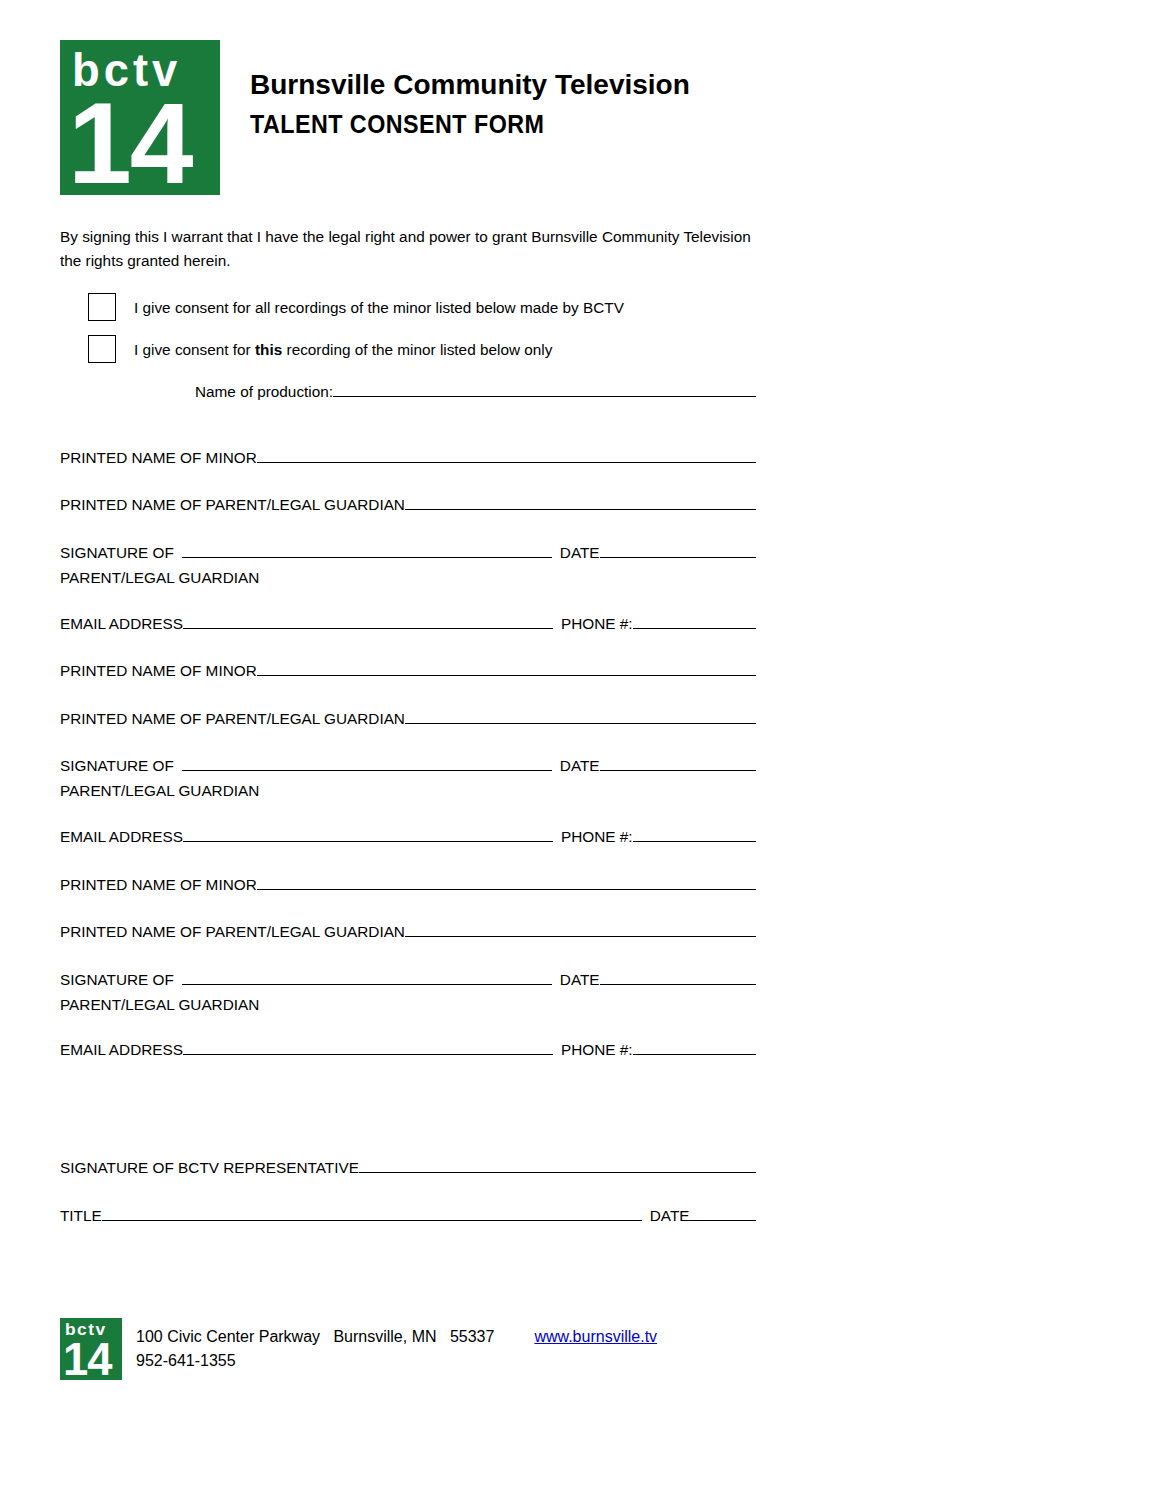bctv
14
Burnsville Community Television
TALENT CONSENT FORM
By signing this I warrant that I have the legal right and power to grant Burnsville Community Television the rights granted herein.
I give consent for all recordings of the minor listed below made by BCTV
I give consent for this recording of the minor listed below only
Name of production:
PRINTED NAME OF MINOR
PRINTED NAME OF PARENT/LEGAL GUARDIAN
SIGNATURE OF DATE
PARENT/LEGAL GUARDIAN
EMAIL ADDRESS PHONE #:
PRINTED NAME OF MINOR
PRINTED NAME OF PARENT/LEGAL GUARDIAN
SIGNATURE OF DATE
PARENT/LEGAL GUARDIAN
EMAIL ADDRESS PHONE #:
PRINTED NAME OF MINOR
PRINTED NAME OF PARENT/LEGAL GUARDIAN
SIGNATURE OF DATE
PARENT/LEGAL GUARDIAN
EMAIL ADDRESS PHONE #:
SIGNATURE OF BCTV REPRESENTATIVE
TITLE DATE
bctv
14
100 Civic Center Parkway Burnsville, MN 55337 www.burnsville.tv 952-641-1355